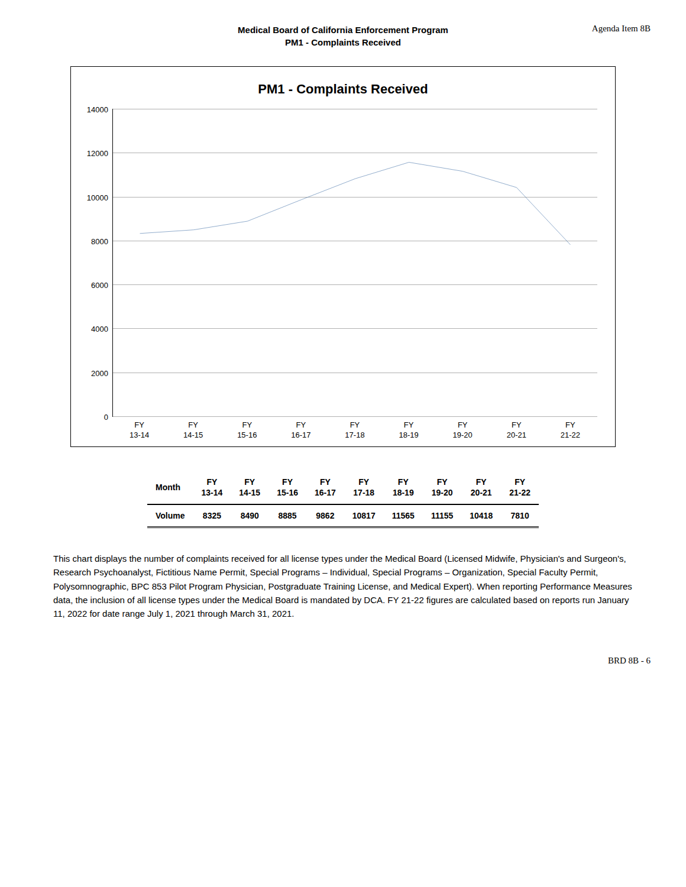Agenda Item 8B
Medical Board of California Enforcement Program
PM1 - Complaints Received
PM1 - Complaints Received
14000
12000
10000
8000
6000
4000
2000
0
FY
13-14
FY
14-15
FY
15-16
FY
16-17
FY
17-18
FY
18-19
FY
19-20
FY
20-21
FY
21-22
| Month | FY 13-14 | FY 14-15 | FY 15-16 | FY 16-17 | FY 17-18 | FY 18-19 | FY 19-20 | FY 20-21 | FY 21-22 |
| --- | --- | --- | --- | --- | --- | --- | --- | --- | --- |
| Volume | 8325 | 8490 | 8885 | 9862 | 10817 | 11565 | 11155 | 10418 | 7810 |
This chart displays the number of complaints received for all license types under the Medical Board (Licensed Midwife, Physician's and Surgeon's, Research Psychoanalyst, Fictitious Name Permit, Special Programs – Individual, Special Programs – Organization, Special Faculty Permit, Polysomnographic, BPC 853 Pilot Program Physician, Postgraduate Training License, and Medical Expert). When reporting Performance Measures data, the inclusion of all license types under the Medical Board is mandated by DCA. FY 21-22 figures are calculated based on reports run January 11, 2022 for date range July 1, 2021 through March 31, 2021.
BRD 8B - 6